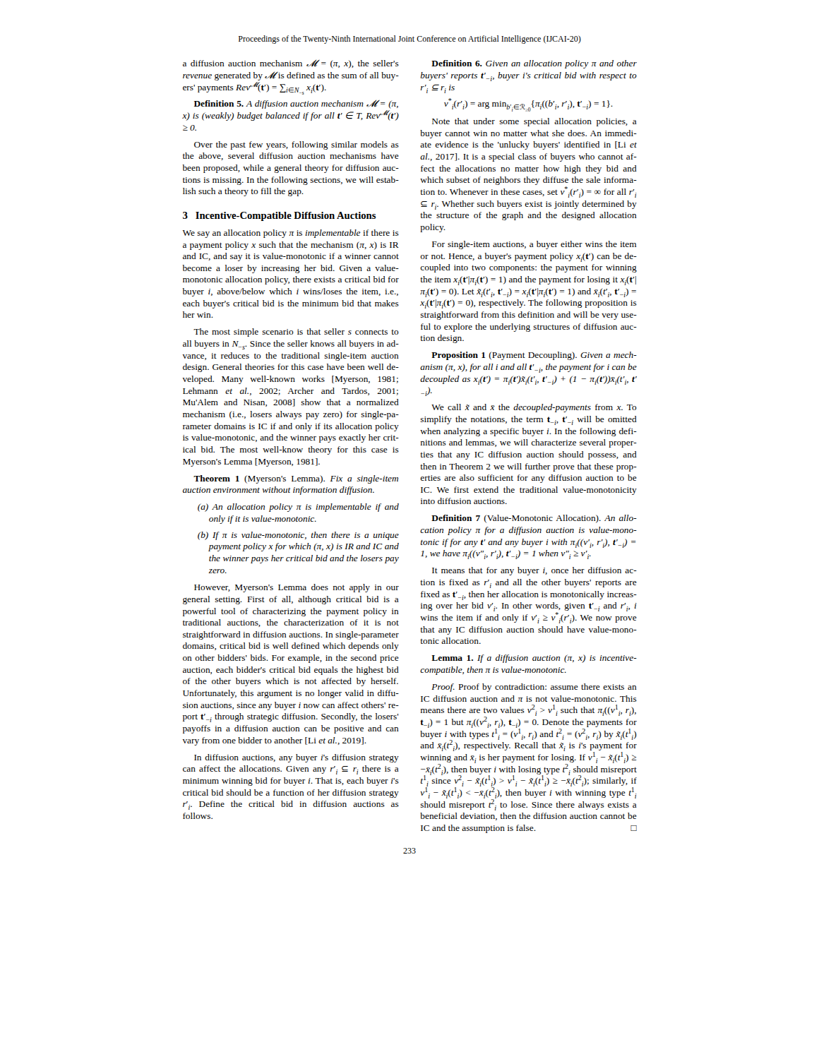Proceedings of the Twenty-Ninth International Joint Conference on Artificial Intelligence (IJCAI-20)
a diffusion auction mechanism 𝓜 = (π, x), the seller's revenue generated by 𝓜 is defined as the sum of all buyers' payments Rev𝓜(t′) = ∑i∈N−s xi(t′).
Definition 5. A diffusion auction mechanism 𝓜 = (π, x) is (weakly) budget balanced if for all t′ ∈ T, Rev𝓜(t′) ≥ 0.
Over the past few years, following similar models as the above, several diffusion auction mechanisms have been proposed, while a general theory for diffusion auctions is missing. In the following sections, we will establish such a theory to fill the gap.
3 Incentive-Compatible Diffusion Auctions
We say an allocation policy π is implementable if there is a payment policy x such that the mechanism (π, x) is IR and IC, and say it is value-monotonic if a winner cannot become a loser by increasing her bid. Given a value-monotonic allocation policy, there exists a critical bid for buyer i, above/below which i wins/loses the item, i.e., each buyer's critical bid is the minimum bid that makes her win.
The most simple scenario is that seller s connects to all buyers in N−s. Since the seller knows all buyers in advance, it reduces to the traditional single-item auction design. General theories for this case have been well developed. Many well-known works [Myerson, 1981; Lehmann et al., 2002; Archer and Tardos, 2001; Mu'Alem and Nisan, 2008] show that a normalized mechanism (i.e., losers always pay zero) for single-parameter domains is IC if and only if its allocation policy is value-monotonic, and the winner pays exactly her critical bid. The most well-know theory for this case is Myerson's Lemma [Myerson, 1981].
Theorem 1 (Myerson's Lemma). Fix a single-item auction environment without information diffusion.
(a) An allocation policy π is implementable if and only if it is value-monotonic.
(b) If π is value-monotonic, then there is a unique payment policy x for which (π, x) is IR and IC and the winner pays her critical bid and the losers pay zero.
However, Myerson's Lemma does not apply in our general setting. First of all, although critical bid is a powerful tool of characterizing the payment policy in traditional auctions, the characterization of it is not straightforward in diffusion auctions. In single-parameter domains, critical bid is well defined which depends only on other bidders' bids. For example, in the second price auction, each bidder's critical bid equals the highest bid of the other buyers which is not affected by herself. Unfortunately, this argument is no longer valid in diffusion auctions, since any buyer i now can affect others' report t′−i through strategic diffusion. Secondly, the losers' payoffs in a diffusion auction can be positive and can vary from one bidder to another [Li et al., 2019].
In diffusion auctions, any buyer i's diffusion strategy can affect the allocations. Given any r′i ⊆ ri there is a minimum winning bid for buyer i. That is, each buyer i's critical bid should be a function of her diffusion strategy r′i. Define the critical bid in diffusion auctions as follows.
Definition 6. Given an allocation policy π and other buyers' reports t′−i, buyer i's critical bid with respect to r′i ⊆ ri is
v*i(r′i) = arg minb′i∈ℛ≥0{πi((b′i, r′i), t′−i) = 1}.
Note that under some special allocation policies, a buyer cannot win no matter what she does. An immediate evidence is the 'unlucky buyers' identified in [Li et al., 2017]. It is a special class of buyers who cannot affect the allocations no matter how high they bid and which subset of neighbors they diffuse the sale information to. Whenever in these cases, set v*i(r′i) = ∞ for all r′i ⊆ ri. Whether such buyers exist is jointly determined by the structure of the graph and the designed allocation policy.
For single-item auctions, a buyer either wins the item or not. Hence, a buyer's payment policy xi(t′) can be decoupled into two components: the payment for winning the item xi(t′|πi(t′) = 1) and the payment for losing it xi(t′|πi(t′) = 0). Let x̃i(t′i, t′−i) = xi(t′|πi(t′) = 1) and x̄i(t′i, t′−i) = xi(t′|πi(t′) = 0), respectively. The following proposition is straightforward from this definition and will be very useful to explore the underlying structures of diffusion auction design.
Proposition 1 (Payment Decoupling). Given a mechanism (π, x), for all i and all t′−i, the payment for i can be decoupled as xi(t′) = πi(t′)x̃i(t′i, t′−i) + (1 − πi(t′))x̄i(t′i, t′−i).
We call x̃ and x̄ the decoupled-payments from x. To simplify the notations, the term t−i, t′−i will be omitted when analyzing a specific buyer i. In the following definitions and lemmas, we will characterize several properties that any IC diffusion auction should possess, and then in Theorem 2 we will further prove that these properties are also sufficient for any diffusion auction to be IC. We first extend the traditional value-monotonicity into diffusion auctions.
Definition 7 (Value-Monotonic Allocation). An allocation policy π for a diffusion auction is value-monotonic if for any t′ and any buyer i with πi((v′i, r′i), t′−i) = 1, we have πi((v″i, r′i), t′−i) = 1 when v″i ≥ v′i.
It means that for any buyer i, once her diffusion action is fixed as r′i and all the other buyers' reports are fixed as t′−i, then her allocation is monotonically increasing over her bid v′i. In other words, given t′−i and r′i, i wins the item if and only if v′i ≥ v*i(r′i). We now prove that any IC diffusion auction should have value-monotonic allocation.
Lemma 1. If a diffusion auction (π, x) is incentive-compatible, then π is value-monotonic.
Proof. Proof by contradiction: assume there exists an IC diffusion auction and π is not value-monotonic. This means there are two values v2i > v1i such that πi((v1i, ri), t−i) = 1 but πi((v2i, ri), t−i) = 0. Denote the payments for buyer i with types t1i = (v1i, ri) and t2i = (v2i, ri) by x̃i(t1i) and x̄i(t2i), respectively. Recall that x̃i is i's payment for winning and x̄i is her payment for losing. If v1i − x̃i(t1i) ≥ −x̄i(t2i), then buyer i with losing type t2i should misreport t1i since v2i − x̃i(t1i) > v1i − x̃i(t1i) ≥ −x̄i(t2i); similarly, if v1i − x̃i(t1i) < −x̄i(t2i), then buyer i with winning type t1i should misreport t2i to lose. Since there always exists a beneficial deviation, then the diffusion auction cannot be IC and the assumption is false. □
233